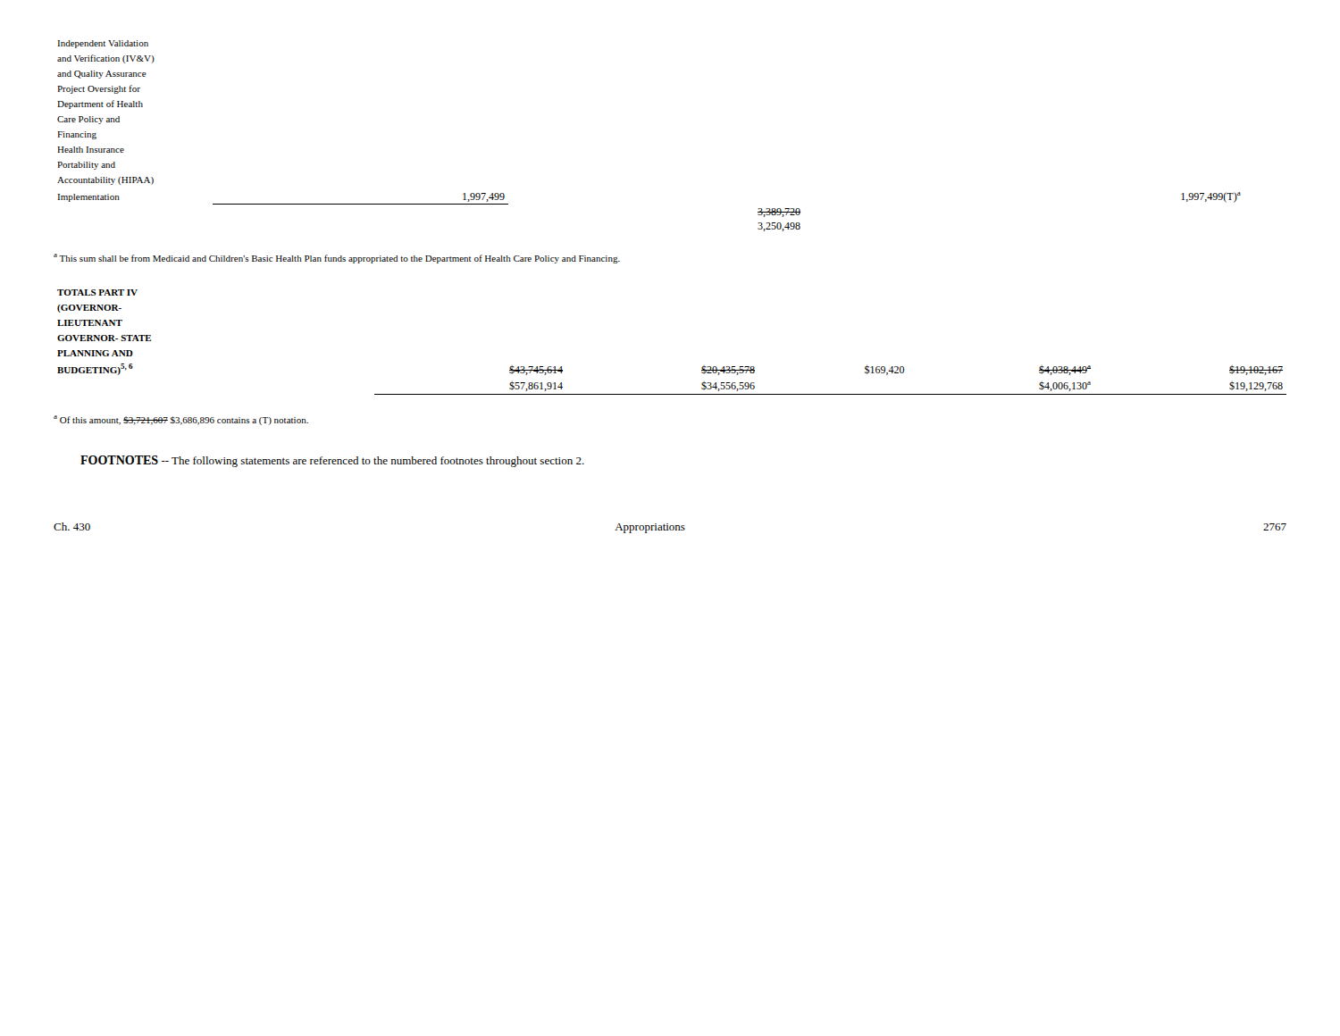| Independent Validation | | | | | |
| and Verification (IV&V) | | | | | |
| and Quality Assurance | | | | | |
| Project Oversight for | | | | | |
| Department of Health | | | | | |
| Care Policy and | | | | | |
| Financing | | | | | |
| Health Insurance | | | | | |
| Portability and | | | | | |
| Accountability (HIPAA) | | | | | |
| Implementation | 1,997,499 | | | 1,997,499(T) a | |
| | | 3,389,720 | | | |
| | | 3,250,498 | | | |
a This sum shall be from Medicaid and Children's Basic Health Plan funds appropriated to the Department of Health Care Policy and Financing.
| TOTALS PART IV | | | | | |
| (GOVERNOR- | | | | | |
| LIEUTENANT | | | | | |
| GOVERNOR- STATE | | | | | |
| PLANNING AND | | | | | |
| BUDGETING) 5, 6 | $43,745,614 | $20,435,578 | $169,420 | $4,038,449 a | $19,102,167 |
| | $57,861,914 | $34,556,596 | | $4,006,130 a | $19,129,768 |
a Of this amount, $3,721,607 $3,686,896 contains a (T) notation.
FOOTNOTES -- The following statements are referenced to the numbered footnotes throughout section 2.
Ch. 430
Appropriations
2767